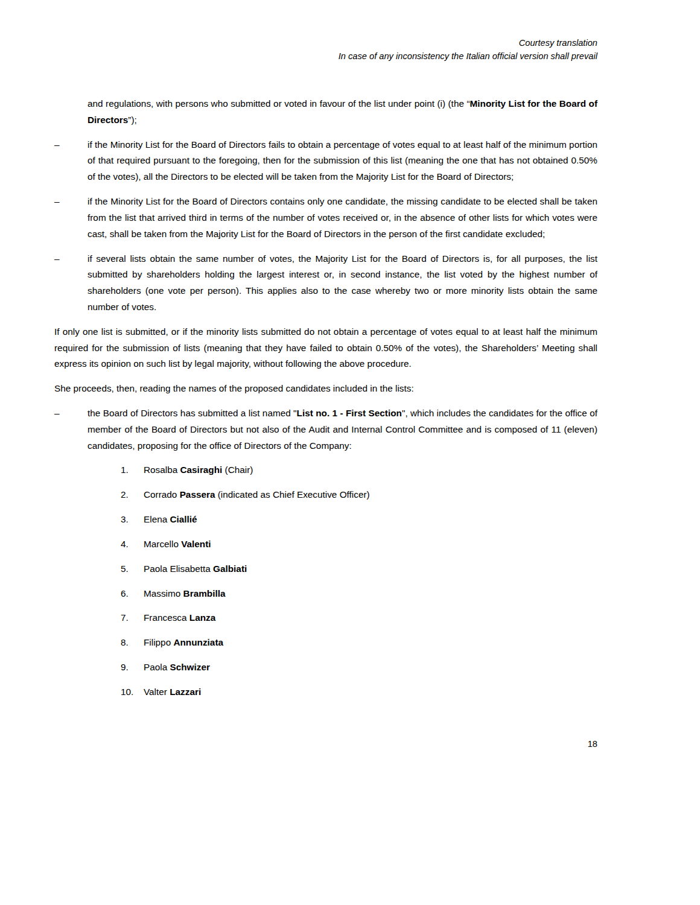Courtesy translation
In case of any inconsistency the Italian official version shall prevail
and regulations, with persons who submitted or voted in favour of the list under point (i) (the “Minority List for the Board of Directors”);
–if the Minority List for the Board of Directors fails to obtain a percentage of votes equal to at least half of the minimum portion of that required pursuant to the foregoing, then for the submission of this list (meaning the one that has not obtained 0.50% of the votes), all the Directors to be elected will be taken from the Majority List for the Board of Directors;
–if the Minority List for the Board of Directors contains only one candidate, the missing candidate to be elected shall be taken from the list that arrived third in terms of the number of votes received or, in the absence of other lists for which votes were cast, shall be taken from the Majority List for the Board of Directors in the person of the first candidate excluded;
–if several lists obtain the same number of votes, the Majority List for the Board of Directors is, for all purposes, the list submitted by shareholders holding the largest interest or, in second instance, the list voted by the highest number of shareholders (one vote per person). This applies also to the case whereby two or more minority lists obtain the same number of votes.
If only one list is submitted, or if the minority lists submitted do not obtain a percentage of votes equal to at least half the minimum required for the submission of lists (meaning that they have failed to obtain 0.50% of the votes), the Shareholders’ Meeting shall express its opinion on such list by legal majority, without following the above procedure.
She proceeds, then, reading the names of the proposed candidates included in the lists:
–the Board of Directors has submitted a list named "List no. 1 - First Section", which includes the candidates for the office of member of the Board of Directors but not also of the Audit and Internal Control Committee and is composed of 11 (eleven) candidates, proposing for the office of Directors of the Company:
Rosalba Casiraghi (Chair)
Corrado Passera (indicated as Chief Executive Officer)
Elena Ciallié
Marcello Valenti
Paola Elisabetta Galbiati
Massimo Brambilla
Francesca Lanza
Filippo Annunziata
Paola Schwizer
Valter Lazzari
18